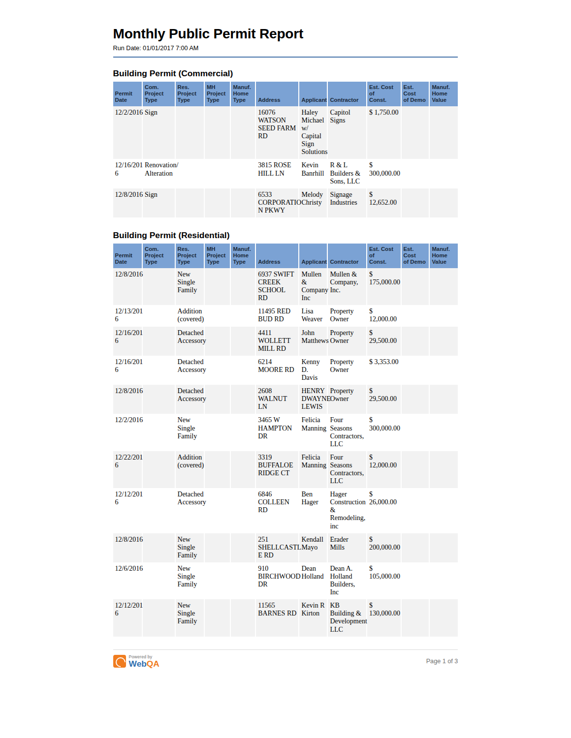Monthly Public Permit Report
Run Date: 01/01/2017 7:00 AM
Building Permit (Commercial)
| Permit Date | Com. Project Type | Res. Project Type | MH Project Type | Manuf. Home Type | Address | Applicant | Contractor | Est. Cost of Const. | Est. Cost of Demo | Manuf. Home Value |
| --- | --- | --- | --- | --- | --- | --- | --- | --- | --- | --- |
| 12/2/2016 | Sign | | | | 16076 WATSON SEED FARM RD | Haley Michael w/ Capital Sign Solutions | Capitol Signs | $ 1,750.00 | | |
| 12/16/201 6 | Renovation/ Alteration | | | | 3815 ROSE HILL LN | Kevin Banrhill | R & L Builders & Sons, LLC | $ 300,000.00 | | |
| 12/8/2016 | Sign | | | | 6533 CORPORATIO N PKWY | Melody Christy | Signage Industries | $ 12,652.00 | | |
Building Permit (Residential)
| Permit Date | Com. Project Type | Res. Project Type | MH Project Type | Manuf. Home Type | Address | Applicant | Contractor | Est. Cost of Const. | Est. Cost of Demo | Manuf. Home Value |
| --- | --- | --- | --- | --- | --- | --- | --- | --- | --- | --- |
| 12/8/2016 | | New Single Family | | | 6937 SWIFT CREEK SCHOOL RD | Mullen & Company Inc | Mullen & Company, Inc. | $ 175,000.00 | | |
| 12/13/201 6 | | Addition (covered) | | | 11495 RED BUD RD | Lisa Weaver | Property Owner | $ 12,000.00 | | |
| 12/16/201 6 | | Detached Accessory | | | 4411 WOLLETT MILL RD | John Matthews | Property Owner | $ 29,500.00 | | |
| 12/16/201 6 | | Detached Accessory | | | 6214 MOORE RD | Kenny D. Davis | Property Owner | $ 3,353.00 | | |
| 12/8/2016 | | Detached Accessory | | | 2608 WALNUT LN | HENRY DWAYNE LEWIS | Property Owner | $ 29,500.00 | | |
| 12/2/2016 | | New Single Family | | | 3465 W HAMPTON DR | Felicia Manning | Four Seasons Contractors, LLC | $ 300,000.00 | | |
| 12/22/201 6 | | Addition (covered) | | | 3319 BUFFALOE RIDGE CT | Felicia Manning | Four Seasons Contractors, LLC | $ 12,000.00 | | |
| 12/12/201 6 | | Detached Accessory | | | 6846 COLLEEN RD | Ben Hager | Hager Construction & Remodeling, inc | $ 26,000.00 | | |
| 12/8/2016 | | New Single Family | | | 251 SHELLCASTL E RD | Kendall Mayo | Erader Mills | $ 200,000.00 | | |
| 12/6/2016 | | New Single Family | | | 910 BIRCHWOOD DR | Dean Holland | Dean A. Holland Builders, Inc | $ 105,000.00 | | |
| 12/12/201 6 | | New Single Family | | | 11565 BARNES RD | Kevin R Kirton | KB Building & Development LLC | $ 130,000.00 | | |
Powered by WebQA
Page 1 of 3